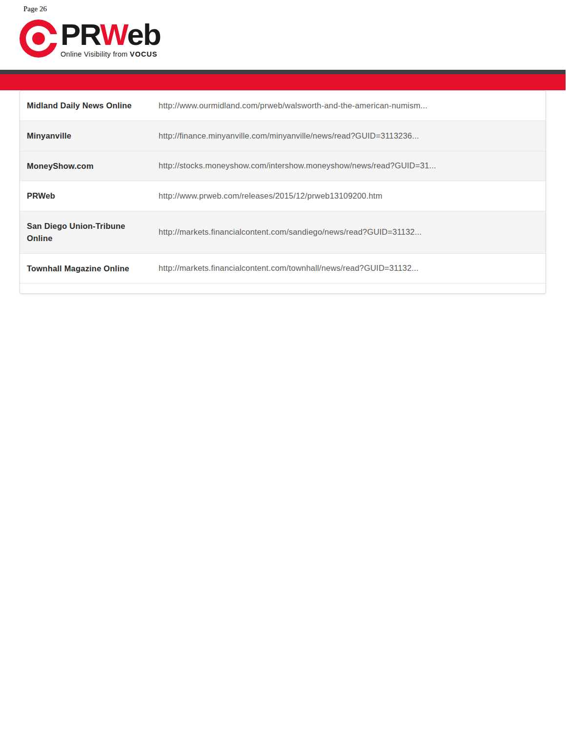Page 26
PR Web
Online Visibility from VOCUS
| Midland Daily News Online | http://www.ourmidland.com/prweb/walsworth-and-the-american-numism... |
| Minyanville | http://finance.minyanville.com/minyanville/news/read?GUID=3113236... |
| MoneyShow.com | http://stocks.moneyshow.com/intershow.moneyshow/news/read?GUID=31... |
| PRWeb | http://www.prweb.com/releases/2015/12/prweb13109200.htm |
| San Diego Union-Tribune Online | http://markets.financialcontent.com/sandiego/news/read?GUID=31132... |
| Townhall Magazine Online | http://markets.financialcontent.com/townhall/news/read?GUID=31132... |